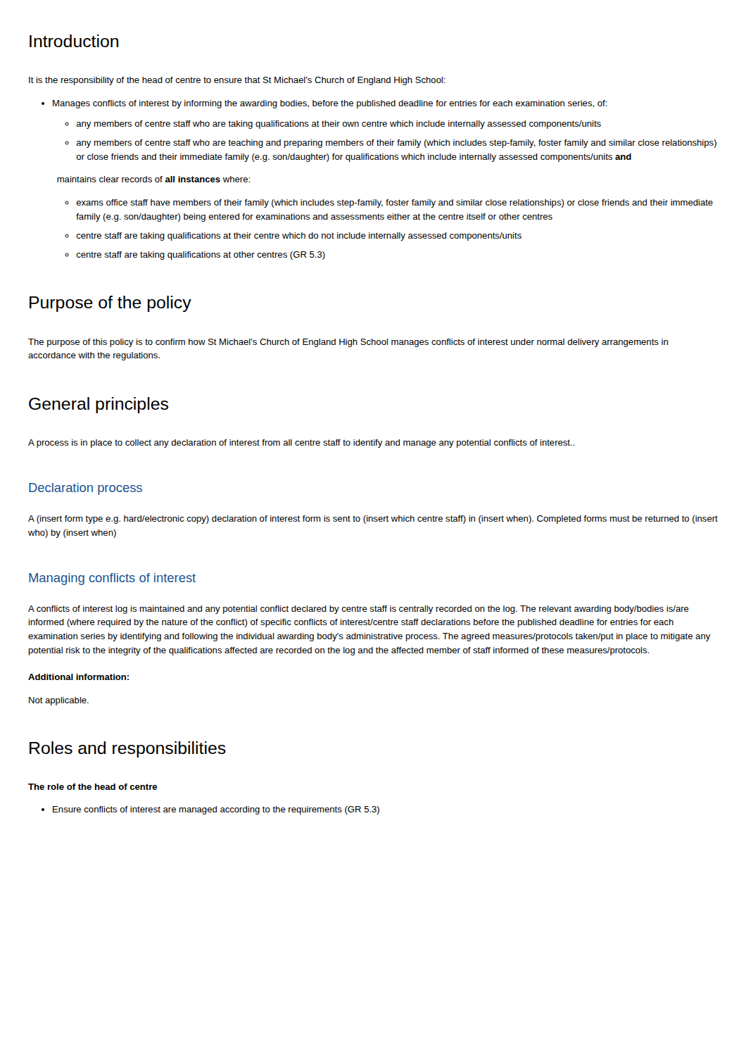Introduction
It is the responsibility of the head of centre to ensure that St Michael's Church of England High School:
Manages conflicts of interest by informing the awarding bodies, before the published deadline for entries for each examination series, of:
any members of centre staff who are taking qualifications at their own centre which include internally assessed components/units
any members of centre staff who are teaching and preparing members of their family (which includes step-family, foster family and similar close relationships) or close friends and their immediate family (e.g. son/daughter) for qualifications which include internally assessed components/units and
maintains clear records of all instances where:
exams office staff have members of their family (which includes step-family, foster family and similar close relationships) or close friends and their immediate family (e.g. son/daughter) being entered for examinations and assessments either at the centre itself or other centres
centre staff are taking qualifications at their centre which do not include internally assessed components/units
centre staff are taking qualifications at other centres (GR 5.3)
Purpose of the policy
The purpose of this policy is to confirm how St Michael's Church of England High School manages conflicts of interest under normal delivery arrangements in accordance with the regulations.
General principles
A process is in place to collect any declaration of interest from all centre staff to identify and manage any potential conflicts of interest..
Declaration process
A (insert form type e.g. hard/electronic copy) declaration of interest form is sent to (insert which centre staff) in (insert when). Completed forms must be returned to (insert who) by (insert when)
Managing conflicts of interest
A conflicts of interest log is maintained and any potential conflict declared by centre staff is centrally recorded on the log. The relevant awarding body/bodies is/are informed (where required by the nature of the conflict) of specific conflicts of interest/centre staff declarations before the published deadline for entries for each examination series by identifying and following the individual awarding body's administrative process. The agreed measures/protocols taken/put in place to mitigate any potential risk to the integrity of the qualifications affected are recorded on the log and the affected member of staff informed of these measures/protocols.
Additional information:
Not applicable.
Roles and responsibilities
The role of the head of centre
Ensure conflicts of interest are managed according to the requirements (GR 5.3)